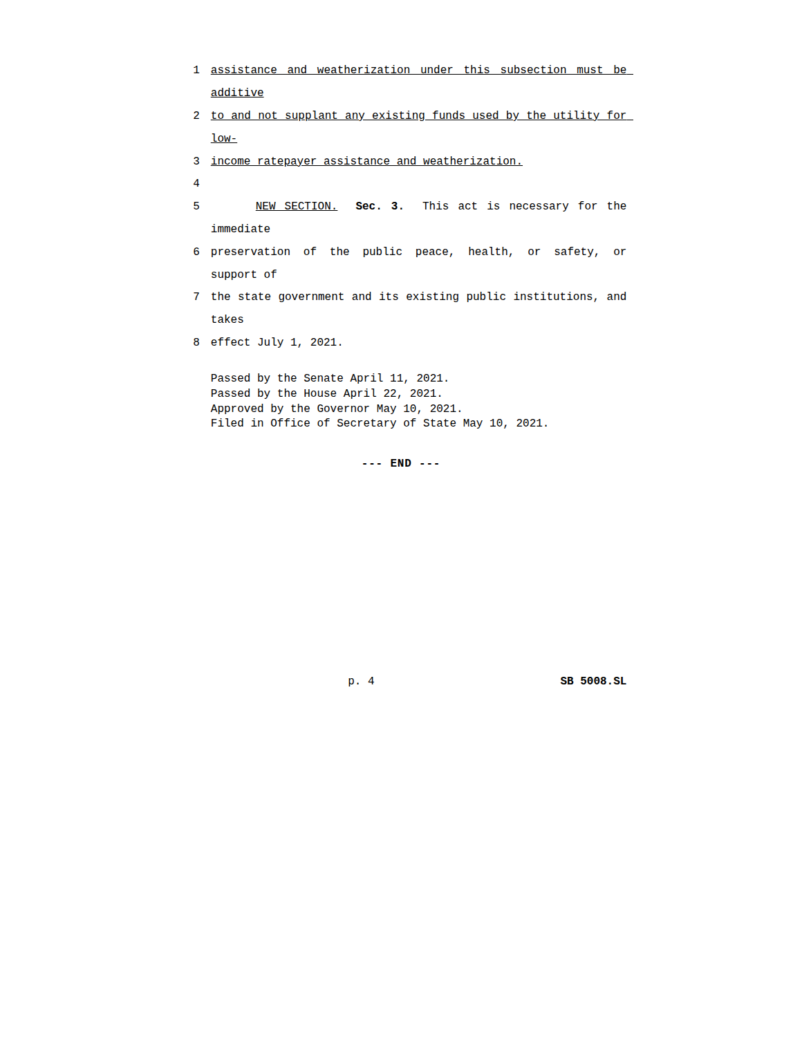assistance and weatherization under this subsection must be additive
to and not supplant any existing funds used by the utility for low-
income ratepayer assistance and weatherization.
NEW SECTION. Sec. 3. This act is necessary for the immediate
preservation of the public peace, health, or safety, or support of
the state government and its existing public institutions, and takes
effect July 1, 2021.
Passed by the Senate April 11, 2021. Passed by the House April 22, 2021. Approved by the Governor May 10, 2021. Filed in Office of Secretary of State May 10, 2021.
--- END ---
p. 4 SB 5008.SL